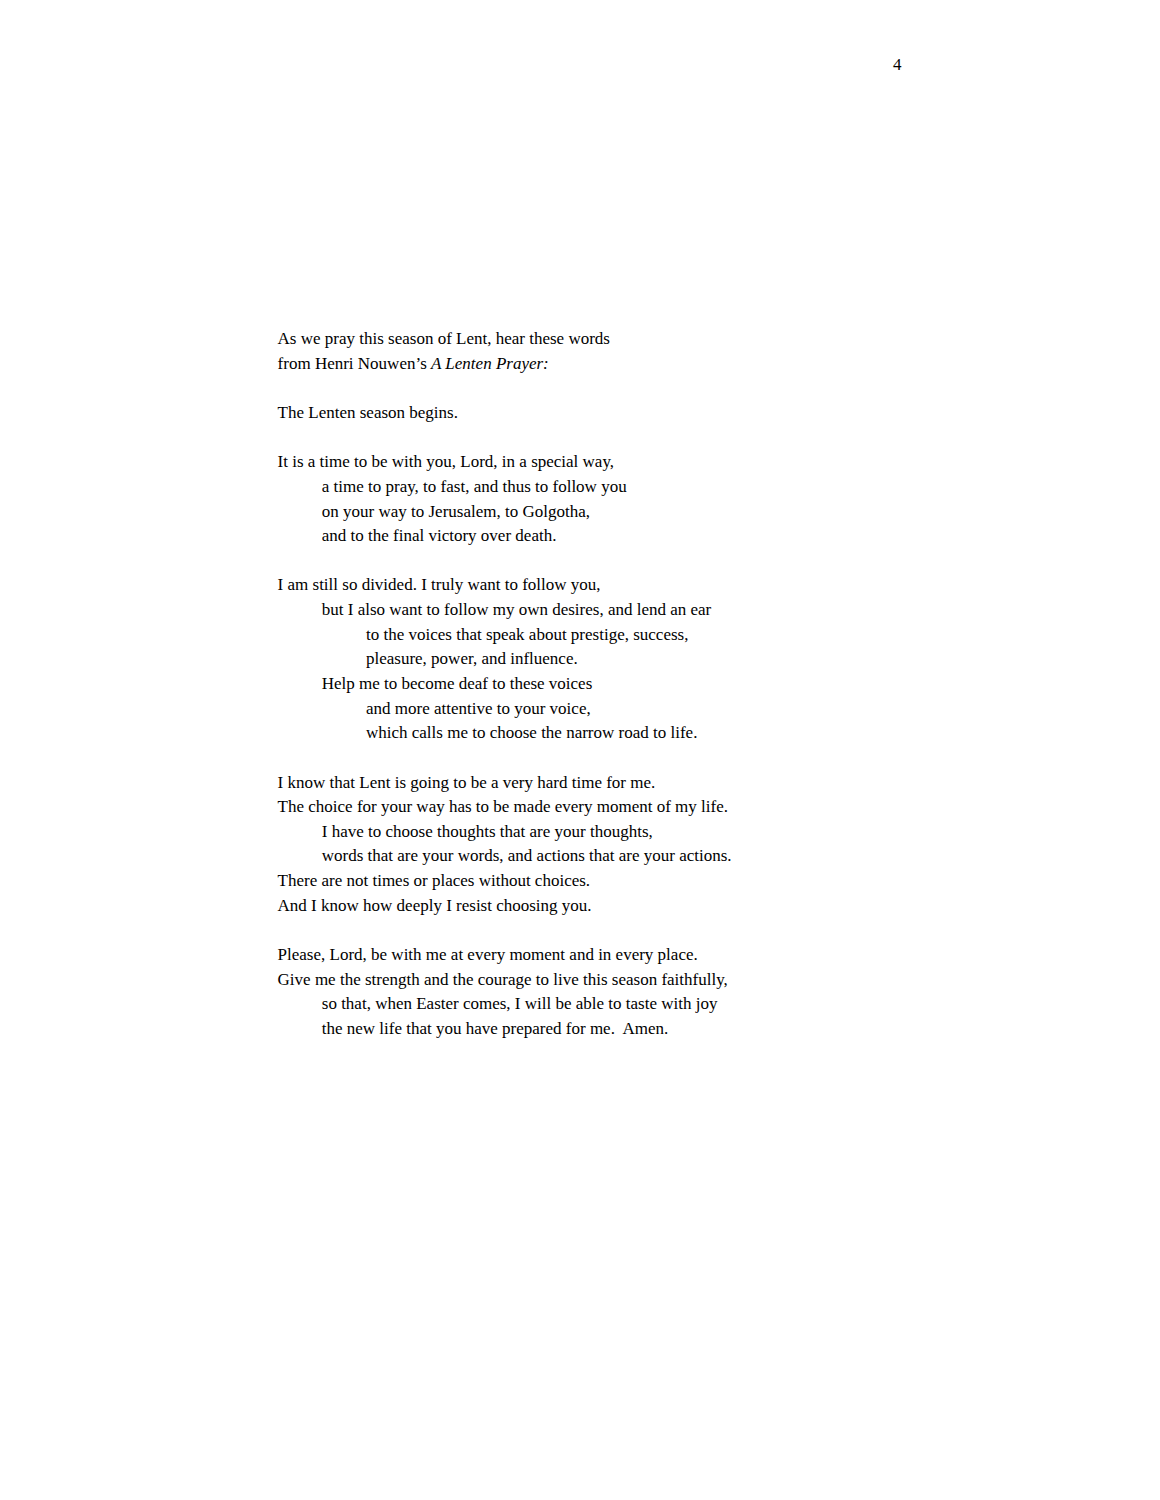4
As we pray this season of Lent, hear these words
from Henri Nouwen’s A Lenten Prayer:
The Lenten season begins.
It is a time to be with you, Lord, in a special way,
a time to pray, to fast, and thus to follow you
on your way to Jerusalem, to Golgotha,
and to the final victory over death.
I am still so divided. I truly want to follow you,
but I also want to follow my own desires, and lend an ear
to the voices that speak about prestige, success,
pleasure, power, and influence.
Help me to become deaf to these voices
and more attentive to your voice,
which calls me to choose the narrow road to life.
I know that Lent is going to be a very hard time for me.
The choice for your way has to be made every moment of my life.
I have to choose thoughts that are your thoughts,
words that are your words, and actions that are your actions.
There are not times or places without choices.
And I know how deeply I resist choosing you.
Please, Lord, be with me at every moment and in every place.
Give me the strength and the courage to live this season faithfully,
so that, when Easter comes, I will be able to taste with joy
the new life that you have prepared for me. Amen.